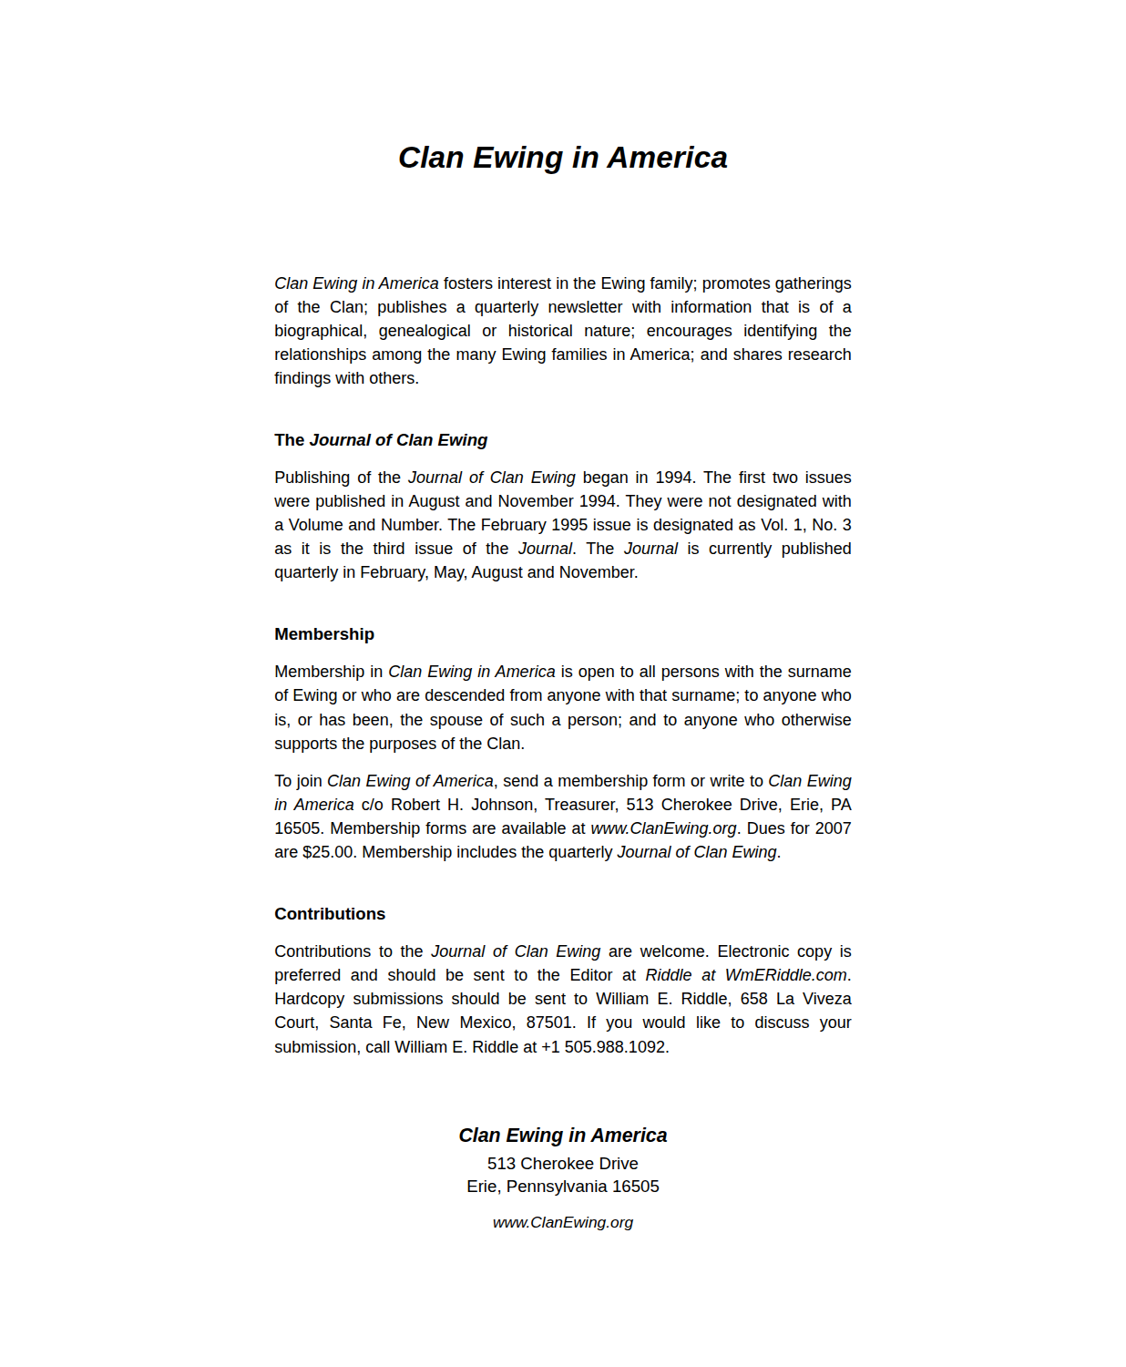Clan Ewing in America
Clan Ewing in America fosters interest in the Ewing family; promotes gatherings of the Clan; publishes a quarterly newsletter with information that is of a biographical, genealogical or historical nature; encourages identifying the relationships among the many Ewing families in America; and shares research findings with others.
The Journal of Clan Ewing
Publishing of the Journal of Clan Ewing began in 1994. The first two issues were published in August and November 1994. They were not designated with a Volume and Number. The February 1995 issue is designated as Vol. 1, No. 3 as it is the third issue of the Journal. The Journal is currently published quarterly in February, May, August and November.
Membership
Membership in Clan Ewing in America is open to all persons with the surname of Ewing or who are descended from anyone with that surname; to anyone who is, or has been, the spouse of such a person; and to anyone who otherwise supports the purposes of the Clan.
To join Clan Ewing of America, send a membership form or write to Clan Ewing in America c/o Robert H. Johnson, Treasurer, 513 Cherokee Drive, Erie, PA 16505. Membership forms are available at www.ClanEwing.org. Dues for 2007 are $25.00. Membership includes the quarterly Journal of Clan Ewing.
Contributions
Contributions to the Journal of Clan Ewing are welcome. Electronic copy is preferred and should be sent to the Editor at Riddle at WmERiddle.com. Hardcopy submissions should be sent to William E. Riddle, 658 La Viveza Court, Santa Fe, New Mexico, 87501. If you would like to discuss your submission, call William E. Riddle at +1 505.988.1092.
Clan Ewing in America
513 Cherokee Drive
Erie, Pennsylvania 16505
www.ClanEwing.org